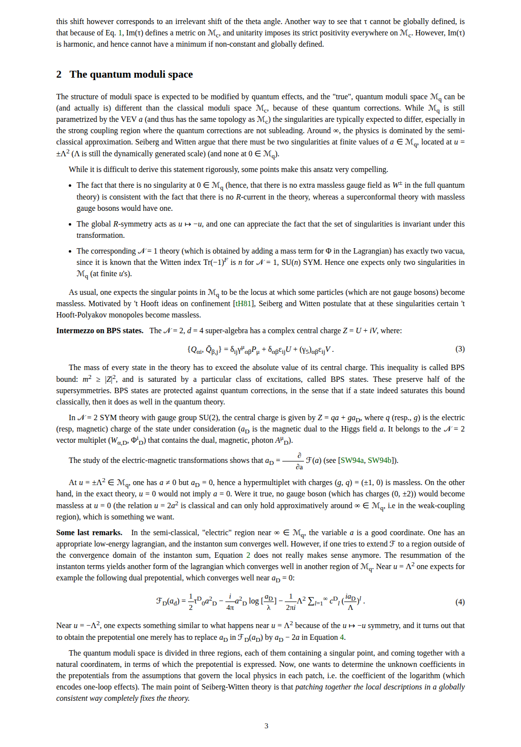this shift however corresponds to an irrelevant shift of the theta angle. Another way to see that τ cannot be globally defined, is that because of Eq. 1, Im(τ) defines a metric on ℳc, and unitarity imposes its strict positivity everywhere on ℳc. However, Im(τ) is harmonic, and hence cannot have a minimum if non-constant and globally defined.
2 The quantum moduli space
The structure of moduli space is expected to be modified by quantum effects, and the "true", quantum moduli space ℳq can be (and actually is) different than the classical moduli space ℳc, because of these quantum corrections. While ℳq is still parametrized by the VEV a (and thus has the same topology as ℳc) the singularities are typically expected to differ, especially in the strong coupling region where the quantum corrections are not subleading. Around ∞, the physics is dominated by the semi-classical approximation. Seiberg and Witten argue that there must be two singularities at finite values of a ∈ ℳq, located at u = ±Λ2 (Λ is still the dynamically generated scale) (and none at 0 ∈ ℳq).
While it is difficult to derive this statement rigorously, some points make this ansatz very compelling.
The fact that there is no singularity at 0 ∈ ℳq (hence, that there is no extra massless gauge field as W± in the full quantum theory) is consistent with the fact that there is no R-current in the theory, whereas a superconformal theory with massless gauge bosons would have one.
The global R-symmetry acts as u ↦ −u, and one can appreciate the fact that the set of singularities is invariant under this transformation.
The corresponding 𝒩 = 1 theory (which is obtained by adding a mass term for Φ in the Lagrangian) has exactly two vacua, since it is known that the Witten index Tr(−1)F is n for 𝒩 = 1, SU(n) SYM. Hence one expects only two singularities in ℳq (at finite u's).
As usual, one expects the singular points in ℳq to be the locus at which some particles (which are not gauge bosons) become massless. Motivated by 't Hooft ideas on confinement [tH81], Seiberg and Witten postulate that at these singularities certain 't Hooft-Polyakov monopoles become massless.
Intermezzo on BPS states. The 𝒩 = 2, d = 4 super-algebra has a complex central charge Z = U + iV, where:
{Qαi, Q̄β,j} = δijγμαβPμ + δαβεijU + (γ5)αβεijV . (3)
The mass of every state in the theory has to exceed the absolute value of its central charge. This inequality is called BPS bound: m2 ≥ |Z|2, and is saturated by a particular class of excitations, called BPS states. These preserve half of the supersymmetries. BPS states are protected against quantum corrections, in the sense that if a state indeed saturates this bound classically, then it does as well in the quantum theory.
In 𝒩 = 2 SYM theory with gauge group SU(2), the central charge is given by Z = qa + gaD, where q (resp., g) is the electric (resp, magnetic) charge of the state under consideration (aD is the magnetic dual to the Higgs field a. It belongs to the 𝒩 = 2 vector multiplet (Wα,D, ΦiD) that contains the dual, magnetic, photon AμD).
The study of the electric-magnetic transformations shows that aD = ∂∂a ℱ(a) (see [SW94a, SW94b]).
At u = ±Λ2 ∈ ℳq, one has a ≠ 0 but aD = 0, hence a hypermultiplet with charges (g, q) = (±1, 0) is massless. On the other hand, in the exact theory, u = 0 would not imply a = 0. Were it true, no gauge boson (which has charges (0, ±2)) would become massless at u = 0 (the relation u = 2a2 is classical and can only hold approximatively around ∞ ∈ ℳq, i.e in the weak-coupling region), which is something we want.
Some last remarks. In the semi-classical, "electric" region near ∞ ∈ ℳq, the variable a is a good coordinate. One has an appropriate low-energy lagrangian, and the instanton sum converges well. However, if one tries to extend ℱ to a region outside of the convergence domain of the instanton sum, Equation 2 does not really makes sense anymore. The resummation of the instanton terms yields another form of the lagrangian which converges well in another region of ℳq. Near u = Λ2 one expects for example the following dual prepotential, which converges well near aD = 0:
ℱD(ad) = 12τD0a2D − i 4π a2D log [aD λ] − 12πi Λ2 ∑l=1∞ cDl (iaD Λ)l . (4)
Near u = −Λ2, one expects something similar to what happens near u = Λ2 because of the u ↦ −u symmetry, and it turns out that to obtain the prepotential one merely has to replace aD in ℱD(aD) by aD − 2a in Equation 4.
The quantum moduli space is divided in three regions, each of them containing a singular point, and coming together with a natural coordinatem, in terms of which the prepotential is expressed. Now, one wants to determine the unknown coefficients in the prepotentials from the assumptions that govern the local physics in each patch, i.e. the coefficient of the logarithm (which encodes one-loop effects). The main point of Seiberg-Witten theory is that patching together the local descriptions in a globally consistent way completely fixes the theory.
3